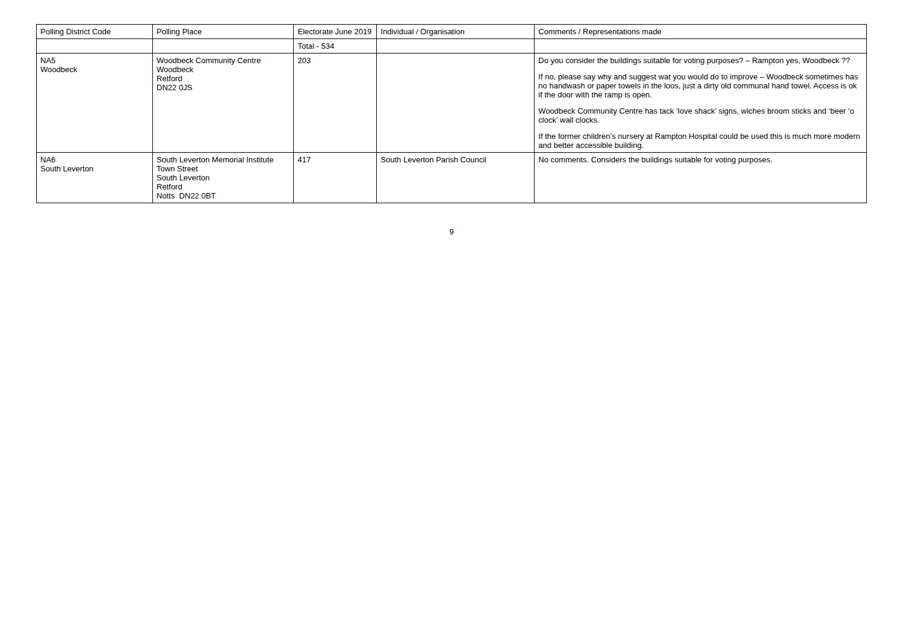| Polling District Code | Polling Place | Electorate June 2019 | Individual / Organisation | Comments / Representations made |
| --- | --- | --- | --- | --- |
| | | Total - 534 | | |
| NA5 Woodbeck | Woodbeck Community Centre Woodbeck Retford DN22 0JS | 203 | | Do you consider the buildings suitable for voting purposes? – Rampton yes, Woodbeck ?? If no, please say why and suggest wat you would do to improve – Woodbeck sometimes has no handwash or paper towels in the loos, just a dirty old communal hand towel. Access is ok if the door with the ramp is open. Woodbeck Community Centre has tack ‘love shack’ signs, wiches broom sticks and ‘beer ‘o clock’ wall clocks. If the former children’s nursery at Rampton Hospital could be used this is much more modern and better accessible building. |
| NA6 South Leverton | South Leverton Memorial Institute Town Street South Leverton Retford Notts DN22 0BT | 417 | South Leverton Parish Council | No comments. Considers the buildings suitable for voting purposes. |
9